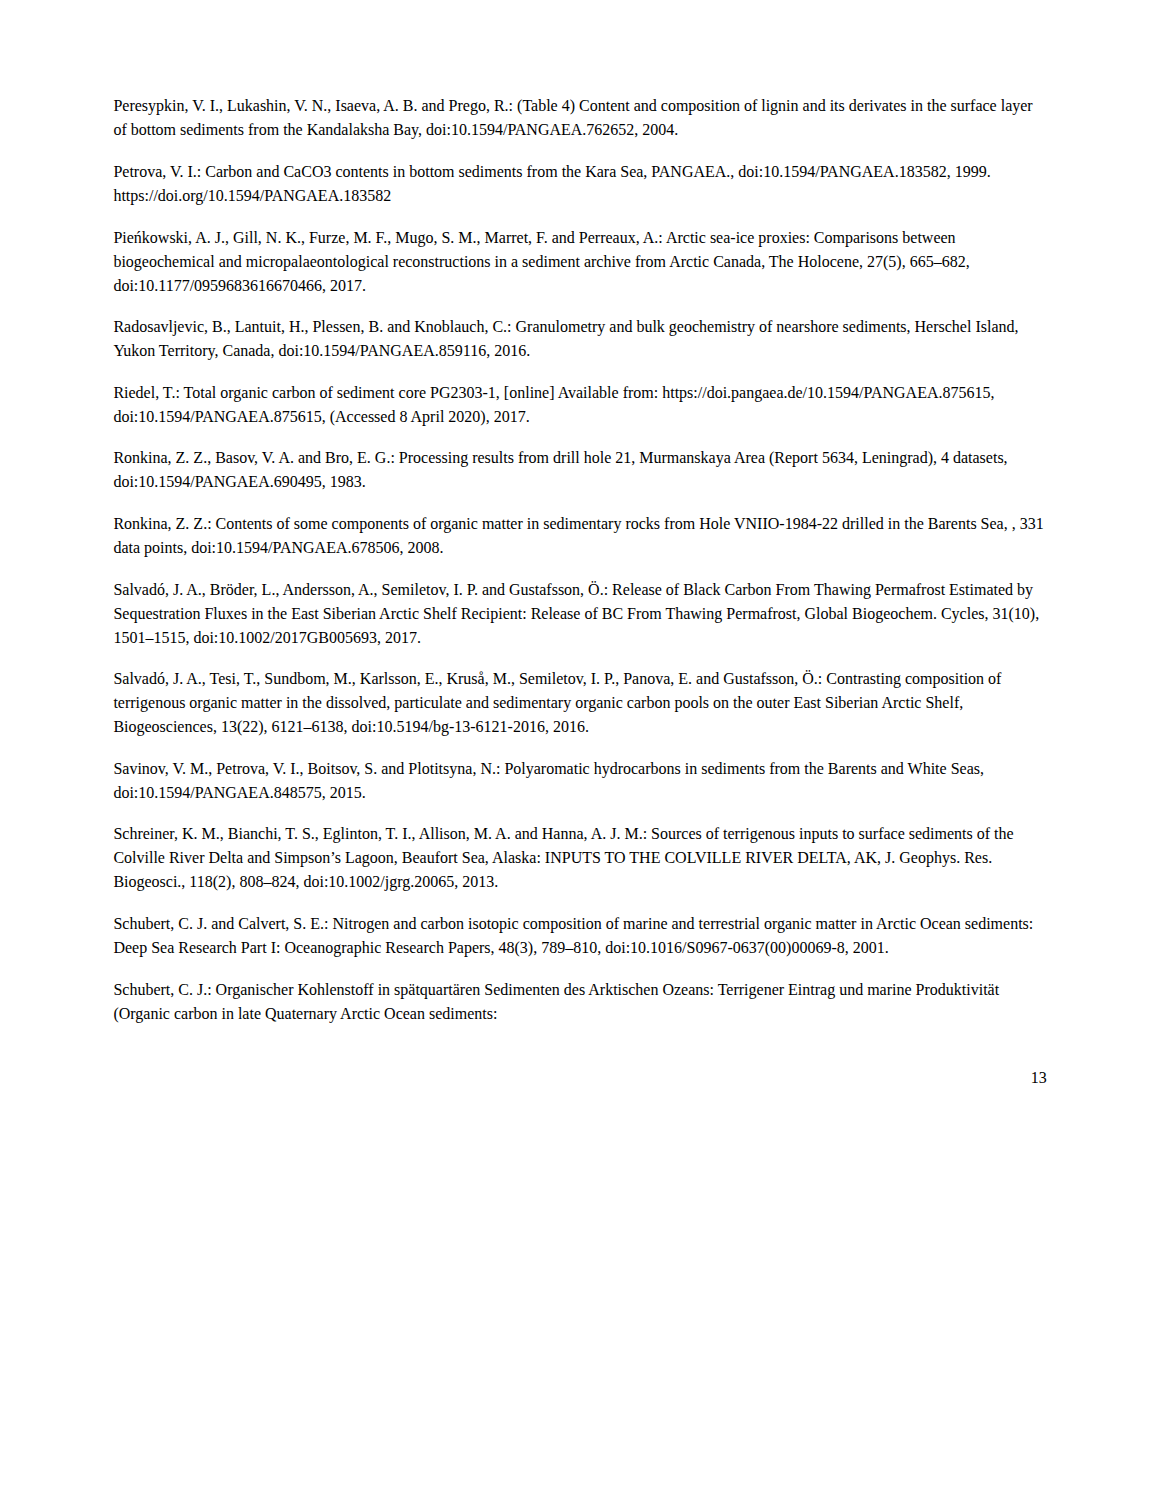Peresypkin, V. I., Lukashin, V. N., Isaeva, A. B. and Prego, R.: (Table 4) Content and composition of lignin and its derivates in the surface layer of bottom sediments from the Kandalaksha Bay, doi:10.1594/PANGAEA.762652, 2004.
Petrova, V. I.: Carbon and CaCO3 contents in bottom sediments from the Kara Sea, PANGAEA., doi:10.1594/PANGAEA.183582, 1999. https://doi.org/10.1594/PANGAEA.183582
Pieńkowski, A. J., Gill, N. K., Furze, M. F., Mugo, S. M., Marret, F. and Perreaux, A.: Arctic sea-ice proxies: Comparisons between biogeochemical and micropalaeontological reconstructions in a sediment archive from Arctic Canada, The Holocene, 27(5), 665–682, doi:10.1177/0959683616670466, 2017.
Radosavljevic, B., Lantuit, H., Plessen, B. and Knoblauch, C.: Granulometry and bulk geochemistry of nearshore sediments, Herschel Island, Yukon Territory, Canada, doi:10.1594/PANGAEA.859116, 2016.
Riedel, T.: Total organic carbon of sediment core PG2303-1, [online] Available from: https://doi.pangaea.de/10.1594/PANGAEA.875615, doi:10.1594/PANGAEA.875615, (Accessed 8 April 2020), 2017.
Ronkina, Z. Z., Basov, V. A. and Bro, E. G.: Processing results from drill hole 21, Murmanskaya Area (Report 5634, Leningrad), 4 datasets, doi:10.1594/PANGAEA.690495, 1983.
Ronkina, Z. Z.: Contents of some components of organic matter in sedimentary rocks from Hole VNIIO-1984-22 drilled in the Barents Sea, , 331 data points, doi:10.1594/PANGAEA.678506, 2008.
Salvadó, J. A., Bröder, L., Andersson, A., Semiletov, I. P. and Gustafsson, Ö.: Release of Black Carbon From Thawing Permafrost Estimated by Sequestration Fluxes in the East Siberian Arctic Shelf Recipient: Release of BC From Thawing Permafrost, Global Biogeochem. Cycles, 31(10), 1501–1515, doi:10.1002/2017GB005693, 2017.
Salvadó, J. A., Tesi, T., Sundbom, M., Karlsson, E., Kruså, M., Semiletov, I. P., Panova, E. and Gustafsson, Ö.: Contrasting composition of terrigenous organic matter in the dissolved, particulate and sedimentary organic carbon pools on the outer East Siberian Arctic Shelf, Biogeosciences, 13(22), 6121–6138, doi:10.5194/bg-13-6121-2016, 2016.
Savinov, V. M., Petrova, V. I., Boitsov, S. and Plotitsyna, N.: Polyaromatic hydrocarbons in sediments from the Barents and White Seas, doi:10.1594/PANGAEA.848575, 2015.
Schreiner, K. M., Bianchi, T. S., Eglinton, T. I., Allison, M. A. and Hanna, A. J. M.: Sources of terrigenous inputs to surface sediments of the Colville River Delta and Simpson’s Lagoon, Beaufort Sea, Alaska: INPUTS TO THE COLVILLE RIVER DELTA, AK, J. Geophys. Res. Biogeosci., 118(2), 808–824, doi:10.1002/jgrg.20065, 2013.
Schubert, C. J. and Calvert, S. E.: Nitrogen and carbon isotopic composition of marine and terrestrial organic matter in Arctic Ocean sediments: Deep Sea Research Part I: Oceanographic Research Papers, 48(3), 789–810, doi:10.1016/S0967-0637(00)00069-8, 2001.
Schubert, C. J.: Organischer Kohlenstoff in spätquartären Sedimenten des Arktischen Ozeans: Terrigener Eintrag und marine Produktivität (Organic carbon in late Quaternary Arctic Ocean sediments:
13